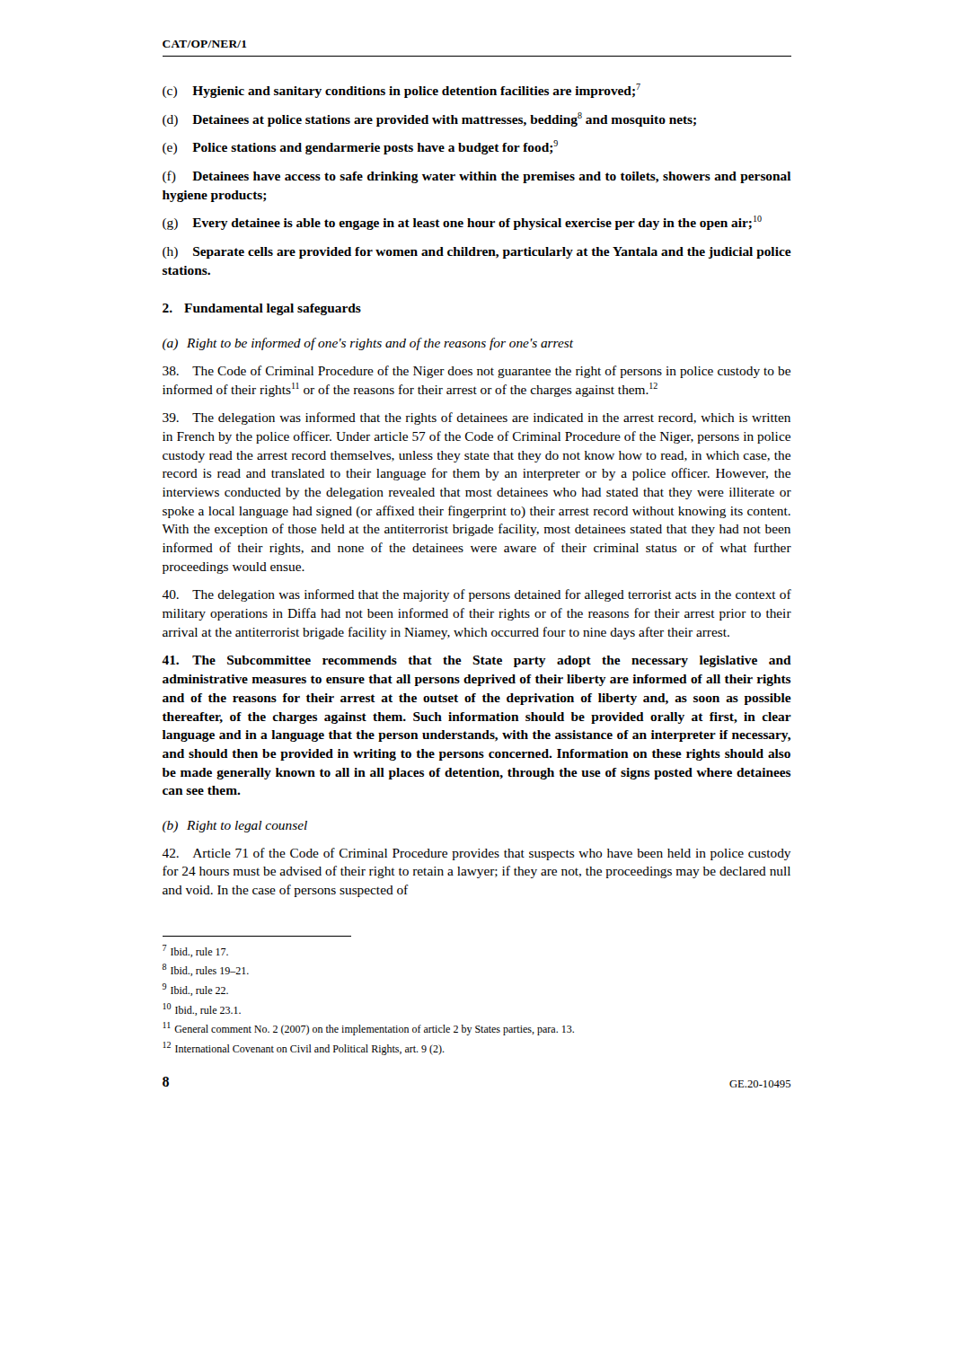CAT/OP/NER/1
(c) Hygienic and sanitary conditions in police detention facilities are improved;7
(d) Detainees at police stations are provided with mattresses, bedding8 and mosquito nets;
(e) Police stations and gendarmerie posts have a budget for food;9
(f) Detainees have access to safe drinking water within the premises and to toilets, showers and personal hygiene products;
(g) Every detainee is able to engage in at least one hour of physical exercise per day in the open air;10
(h) Separate cells are provided for women and children, particularly at the Yantala and the judicial police stations.
2. Fundamental legal safeguards
(a) Right to be informed of one's rights and of the reasons for one's arrest
38. The Code of Criminal Procedure of the Niger does not guarantee the right of persons in police custody to be informed of their rights11 or of the reasons for their arrest or of the charges against them.12
39. The delegation was informed that the rights of detainees are indicated in the arrest record, which is written in French by the police officer. Under article 57 of the Code of Criminal Procedure of the Niger, persons in police custody read the arrest record themselves, unless they state that they do not know how to read, in which case, the record is read and translated to their language for them by an interpreter or by a police officer. However, the interviews conducted by the delegation revealed that most detainees who had stated that they were illiterate or spoke a local language had signed (or affixed their fingerprint to) their arrest record without knowing its content. With the exception of those held at the antiterrorist brigade facility, most detainees stated that they had not been informed of their rights, and none of the detainees were aware of their criminal status or of what further proceedings would ensue.
40. The delegation was informed that the majority of persons detained for alleged terrorist acts in the context of military operations in Diffa had not been informed of their rights or of the reasons for their arrest prior to their arrival at the antiterrorist brigade facility in Niamey, which occurred four to nine days after their arrest.
41. The Subcommittee recommends that the State party adopt the necessary legislative and administrative measures to ensure that all persons deprived of their liberty are informed of all their rights and of the reasons for their arrest at the outset of the deprivation of liberty and, as soon as possible thereafter, of the charges against them. Such information should be provided orally at first, in clear language and in a language that the person understands, with the assistance of an interpreter if necessary, and should then be provided in writing to the persons concerned. Information on these rights should also be made generally known to all in all places of detention, through the use of signs posted where detainees can see them.
(b) Right to legal counsel
42. Article 71 of the Code of Criminal Procedure provides that suspects who have been held in police custody for 24 hours must be advised of their right to retain a lawyer; if they are not, the proceedings may be declared null and void. In the case of persons suspected of
7 Ibid., rule 17.
8 Ibid., rules 19–21.
9 Ibid., rule 22.
10 Ibid., rule 23.1.
11 General comment No. 2 (2007) on the implementation of article 2 by States parties, para. 13.
12 International Covenant on Civil and Political Rights, art. 9 (2).
8 GE.20-10495